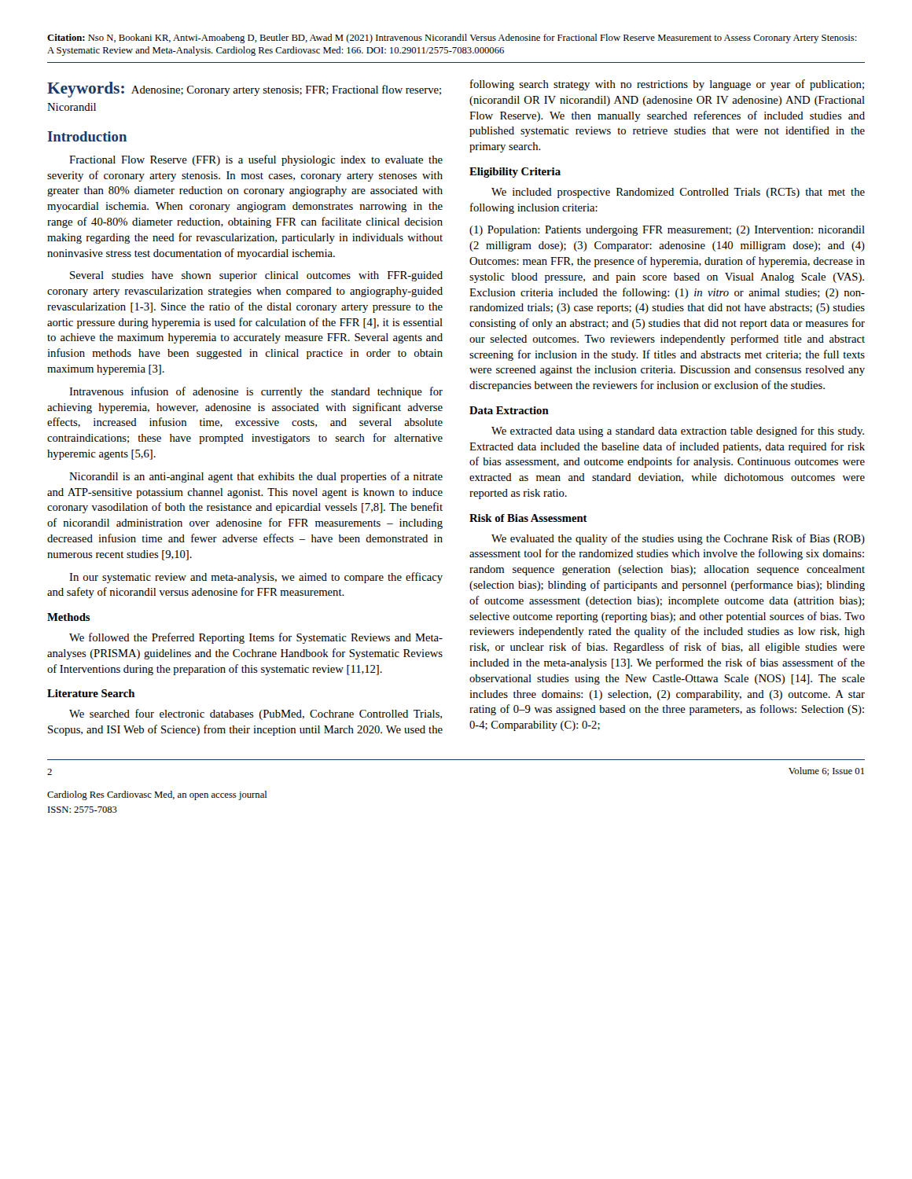Citation: Nso N, Bookani KR, Antwi-Amoabeng D, Beutler BD, Awad M (2021) Intravenous Nicorandil Versus Adenosine for Fractional Flow Reserve Measurement to Assess Coronary Artery Stenosis: A Systematic Review and Meta-Analysis. Cardiolog Res Cardiovasc Med: 166. DOI: 10.29011/2575-7083.000066
Keywords:
Adenosine; Coronary artery stenosis; FFR; Fractional flow reserve; Nicorandil
Introduction
Fractional Flow Reserve (FFR) is a useful physiologic index to evaluate the severity of coronary artery stenosis. In most cases, coronary artery stenoses with greater than 80% diameter reduction on coronary angiography are associated with myocardial ischemia. When coronary angiogram demonstrates narrowing in the range of 40-80% diameter reduction, obtaining FFR can facilitate clinical decision making regarding the need for revascularization, particularly in individuals without noninvasive stress test documentation of myocardial ischemia.
Several studies have shown superior clinical outcomes with FFR-guided coronary artery revascularization strategies when compared to angiography-guided revascularization [1-3]. Since the ratio of the distal coronary artery pressure to the aortic pressure during hyperemia is used for calculation of the FFR [4], it is essential to achieve the maximum hyperemia to accurately measure FFR. Several agents and infusion methods have been suggested in clinical practice in order to obtain maximum hyperemia [3].
Intravenous infusion of adenosine is currently the standard technique for achieving hyperemia, however, adenosine is associated with significant adverse effects, increased infusion time, excessive costs, and several absolute contraindications; these have prompted investigators to search for alternative hyperemic agents [5,6].
Nicorandil is an anti-anginal agent that exhibits the dual properties of a nitrate and ATP-sensitive potassium channel agonist. This novel agent is known to induce coronary vasodilation of both the resistance and epicardial vessels [7,8]. The benefit of nicorandil administration over adenosine for FFR measurements – including decreased infusion time and fewer adverse effects – have been demonstrated in numerous recent studies [9,10].
In our systematic review and meta-analysis, we aimed to compare the efficacy and safety of nicorandil versus adenosine for FFR measurement.
Methods
We followed the Preferred Reporting Items for Systematic Reviews and Meta-analyses (PRISMA) guidelines and the Cochrane Handbook for Systematic Reviews of Interventions during the preparation of this systematic review [11,12].
Literature Search
We searched four electronic databases (PubMed, Cochrane Controlled Trials, Scopus, and ISI Web of Science) from their inception until March 2020. We used the following search strategy with no restrictions by language or year of publication; (nicorandil OR IV nicorandil) AND (adenosine OR IV adenosine) AND (Fractional Flow Reserve). We then manually searched references of included studies and published systematic reviews to retrieve studies that were not identified in the primary search.
Eligibility Criteria
We included prospective Randomized Controlled Trials (RCTs) that met the following inclusion criteria:
(1) Population: Patients undergoing FFR measurement; (2) Intervention: nicorandil (2 milligram dose); (3) Comparator: adenosine (140 milligram dose); and (4) Outcomes: mean FFR, the presence of hyperemia, duration of hyperemia, decrease in systolic blood pressure, and pain score based on Visual Analog Scale (VAS). Exclusion criteria included the following: (1) in vitro or animal studies; (2) non-randomized trials; (3) case reports; (4) studies that did not have abstracts; (5) studies consisting of only an abstract; and (5) studies that did not report data or measures for our selected outcomes. Two reviewers independently performed title and abstract screening for inclusion in the study. If titles and abstracts met criteria; the full texts were screened against the inclusion criteria. Discussion and consensus resolved any discrepancies between the reviewers for inclusion or exclusion of the studies.
Data Extraction
We extracted data using a standard data extraction table designed for this study. Extracted data included the baseline data of included patients, data required for risk of bias assessment, and outcome endpoints for analysis. Continuous outcomes were extracted as mean and standard deviation, while dichotomous outcomes were reported as risk ratio.
Risk of Bias Assessment
We evaluated the quality of the studies using the Cochrane Risk of Bias (ROB) assessment tool for the randomized studies which involve the following six domains: random sequence generation (selection bias); allocation sequence concealment (selection bias); blinding of participants and personnel (performance bias); blinding of outcome assessment (detection bias); incomplete outcome data (attrition bias); selective outcome reporting (reporting bias); and other potential sources of bias. Two reviewers independently rated the quality of the included studies as low risk, high risk, or unclear risk of bias. Regardless of risk of bias, all eligible studies were included in the meta-analysis [13]. We performed the risk of bias assessment of the observational studies using the New Castle-Ottawa Scale (NOS) [14]. The scale includes three domains: (1) selection, (2) comparability, and (3) outcome. A star rating of 0–9 was assigned based on the three parameters, as follows: Selection (S): 0-4; Comparability (C): 0-2;
2 Cardiolog Res Cardiovasc Med, an open access journal
ISSN: 2575-7083
Volume 6; Issue 01